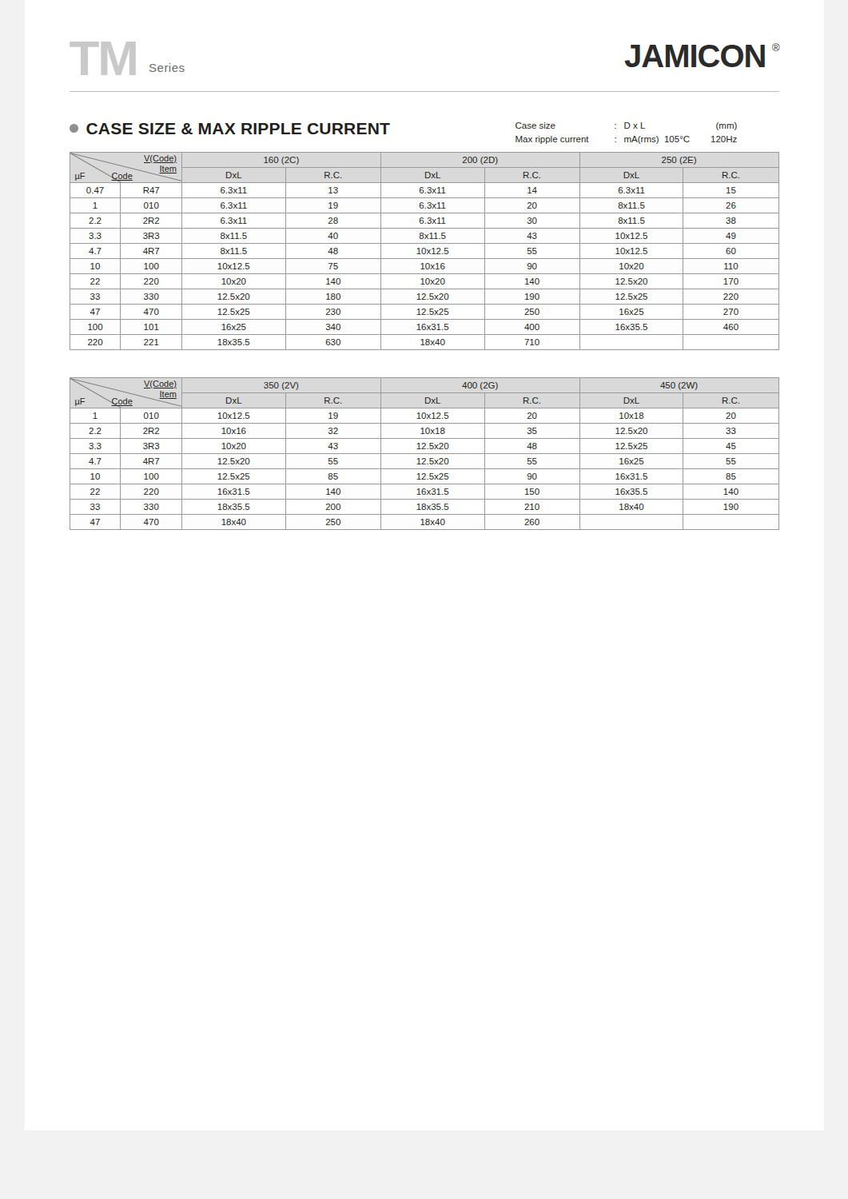TM Series
JAMICON®
CASE SIZE & MAX RIPPLE CURRENT
| Case size | : | D x L | (mm) |
| Max ripple current | : | mA(rms) 105°C | 120Hz |
| V(Code) Item µF Code | 160 (2C) | 200 (2D) | 250 (2E) |
| --- | --- | --- | --- |
| DxL | R.C. | DxL | R.C. | DxL | R.C. |
| 0.47 | R47 | 6.3x11 | 13 | 6.3x11 | 14 | 6.3x11 | 15 |
| 1 | 010 | 6.3x11 | 19 | 6.3x11 | 20 | 8x11.5 | 26 |
| 2.2 | 2R2 | 6.3x11 | 28 | 6.3x11 | 30 | 8x11.5 | 38 |
| 3.3 | 3R3 | 8x11.5 | 40 | 8x11.5 | 43 | 10x12.5 | 49 |
| 4.7 | 4R7 | 8x11.5 | 48 | 10x12.5 | 55 | 10x12.5 | 60 |
| 10 | 100 | 10x12.5 | 75 | 10x16 | 90 | 10x20 | 110 |
| 22 | 220 | 10x20 | 140 | 10x20 | 140 | 12.5x20 | 170 |
| 33 | 330 | 12.5x20 | 180 | 12.5x20 | 190 | 12.5x25 | 220 |
| 47 | 470 | 12.5x25 | 230 | 12.5x25 | 250 | 16x25 | 270 |
| 100 | 101 | 16x25 | 340 | 16x31.5 | 400 | 16x35.5 | 460 |
| 220 | 221 | 18x35.5 | 630 | 18x40 | 710 | | |
| V(Code) Item µF Code | 350 (2V) | 400 (2G) | 450 (2W) |
| --- | --- | --- | --- |
| DxL | R.C. | DxL | R.C. | DxL | R.C. |
| 1 | 010 | 10x12.5 | 19 | 10x12.5 | 20 | 10x18 | 20 |
| 2.2 | 2R2 | 10x16 | 32 | 10x18 | 35 | 12.5x20 | 33 |
| 3.3 | 3R3 | 10x20 | 43 | 12.5x20 | 48 | 12.5x25 | 45 |
| 4.7 | 4R7 | 12.5x20 | 55 | 12.5x20 | 55 | 16x25 | 55 |
| 10 | 100 | 12.5x25 | 85 | 12.5x25 | 90 | 16x31.5 | 85 |
| 22 | 220 | 16x31.5 | 140 | 16x31.5 | 150 | 16x35.5 | 140 |
| 33 | 330 | 18x35.5 | 200 | 18x35.5 | 210 | 18x40 | 190 |
| 47 | 470 | 18x40 | 250 | 18x40 | 260 | | |